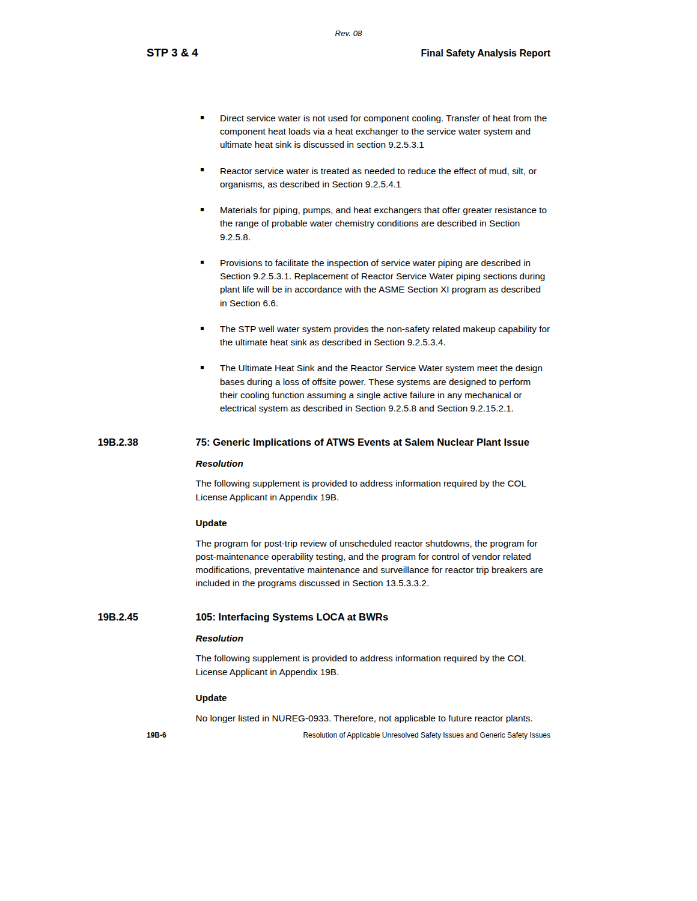Rev. 08
STP 3 & 4
Final Safety Analysis Report
Direct service water is not used for component cooling. Transfer of heat from the component heat loads via a heat exchanger to the service water system and ultimate heat sink is discussed in section 9.2.5.3.1
Reactor service water is treated as needed to reduce the effect of mud, silt, or organisms, as described in Section 9.2.5.4.1
Materials for piping, pumps, and heat exchangers that offer greater resistance to the range of probable water chemistry conditions are described in Section 9.2.5.8.
Provisions to facilitate the inspection of service water piping are described in Section 9.2.5.3.1. Replacement of Reactor Service Water piping sections during plant life will be in accordance with the ASME Section XI program as described in Section 6.6.
The STP well water system provides the non-safety related makeup capability for the ultimate heat sink as described in Section 9.2.5.3.4.
The Ultimate Heat Sink and the Reactor Service Water system meet the design bases during a loss of offsite power. These systems are designed to perform their cooling function assuming a single active failure in any mechanical or electrical system as described in Section 9.2.5.8 and Section 9.2.15.2.1.
19B.2.3875: Generic Implications of ATWS Events at Salem Nuclear Plant Issue
Resolution
The following supplement is provided to address information required by the COL License Applicant in Appendix 19B.
Update
The program for post-trip review of unscheduled reactor shutdowns, the program for post-maintenance operability testing, and the program for control of vendor related modifications, preventative maintenance and surveillance for reactor trip breakers are included in the programs discussed in Section 13.5.3.3.2.
19B.2.45105: Interfacing Systems LOCA at BWRs
Resolution
The following supplement is provided to address information required by the COL License Applicant in Appendix 19B.
Update
No longer listed in NUREG-0933. Therefore, not applicable to future reactor plants.
19B-6
Resolution of Applicable Unresolved Safety Issues and Generic Safety Issues